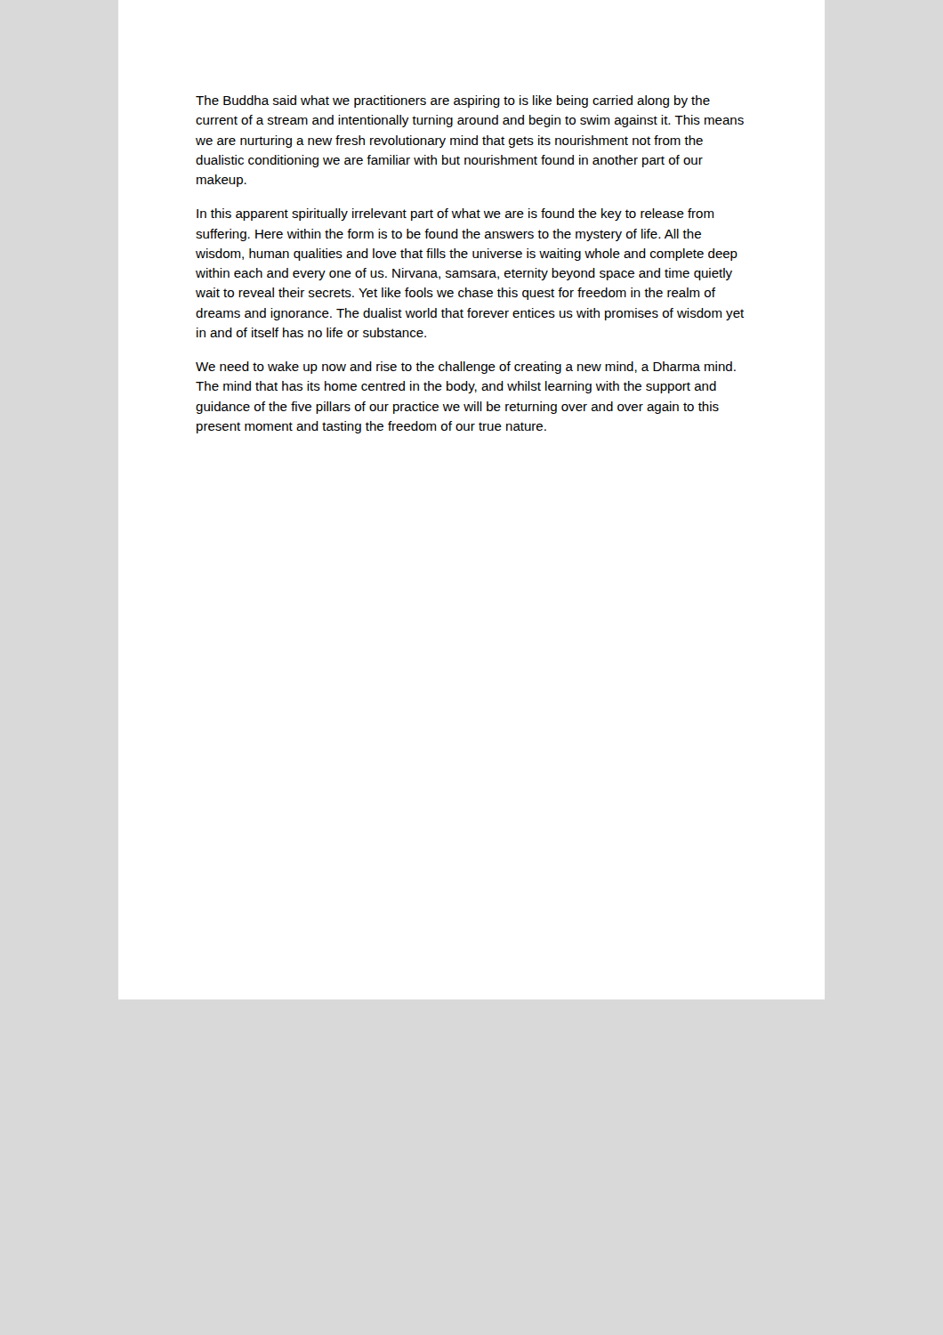The Buddha said what we practitioners are aspiring to is like being carried along by the current of a stream and intentionally turning around and begin to swim against it. This means we are nurturing a new fresh revolutionary mind that gets its nourishment not from the dualistic conditioning we are familiar with but nourishment found in another part of our makeup.
In this apparent spiritually irrelevant part of what we are is found the key to release from suffering. Here within the form is to be found the answers to the mystery of life. All the wisdom, human qualities and love that fills the universe is waiting whole and complete deep within each and every one of us. Nirvana, samsara, eternity beyond space and time quietly wait to reveal their secrets. Yet like fools we chase this quest for freedom in the realm of dreams and ignorance. The dualist world that forever entices us with promises of wisdom yet in and of itself has no life or substance.
We need to wake up now and rise to the challenge of creating a new mind, a Dharma mind. The mind that has its home centred in the body, and whilst learning with the support and guidance of the five pillars of our practice we will be returning over and over again to this present moment and tasting the freedom of our true nature.